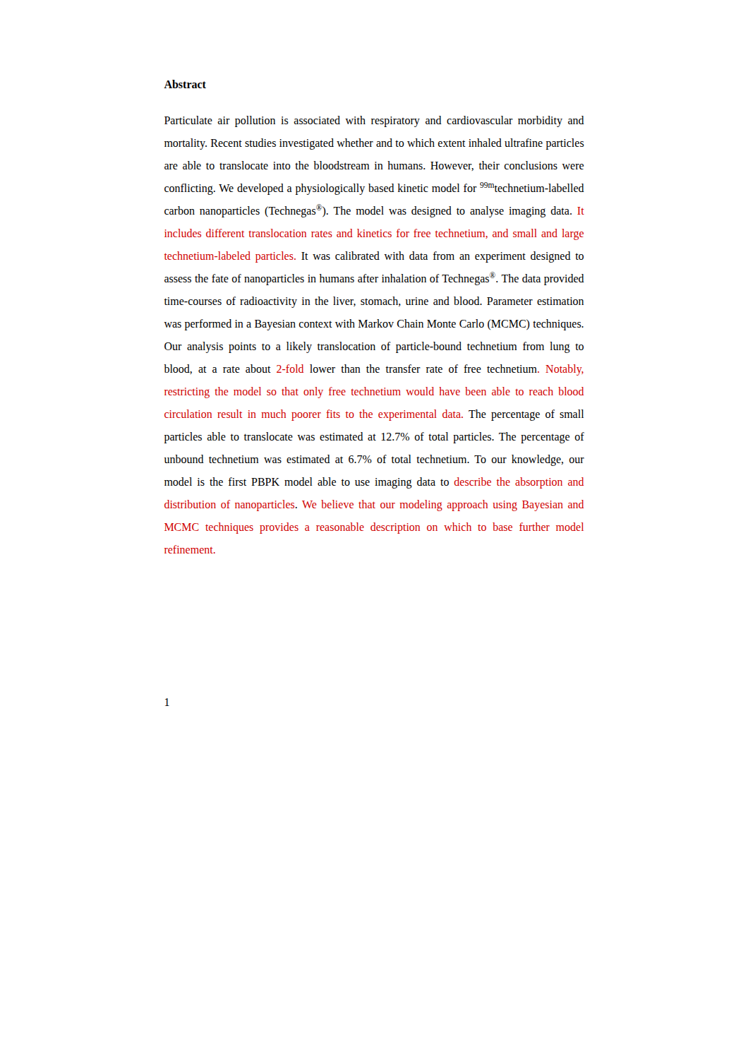Abstract
Particulate air pollution is associated with respiratory and cardiovascular morbidity and mortality. Recent studies investigated whether and to which extent inhaled ultrafine particles are able to translocate into the bloodstream in humans. However, their conclusions were conflicting. We developed a physiologically based kinetic model for 99mtechnetium-labelled carbon nanoparticles (Technegas®). The model was designed to analyse imaging data. It includes different translocation rates and kinetics for free technetium, and small and large technetium-labeled particles. It was calibrated with data from an experiment designed to assess the fate of nanoparticles in humans after inhalation of Technegas®. The data provided time-courses of radioactivity in the liver, stomach, urine and blood. Parameter estimation was performed in a Bayesian context with Markov Chain Monte Carlo (MCMC) techniques. Our analysis points to a likely translocation of particle-bound technetium from lung to blood, at a rate about 2-fold lower than the transfer rate of free technetium. Notably, restricting the model so that only free technetium would have been able to reach blood circulation result in much poorer fits to the experimental data. The percentage of small particles able to translocate was estimated at 12.7% of total particles. The percentage of unbound technetium was estimated at 6.7% of total technetium. To our knowledge, our model is the first PBPK model able to use imaging data to describe the absorption and distribution of nanoparticles. We believe that our modeling approach using Bayesian and MCMC techniques provides a reasonable description on which to base further model refinement.
1